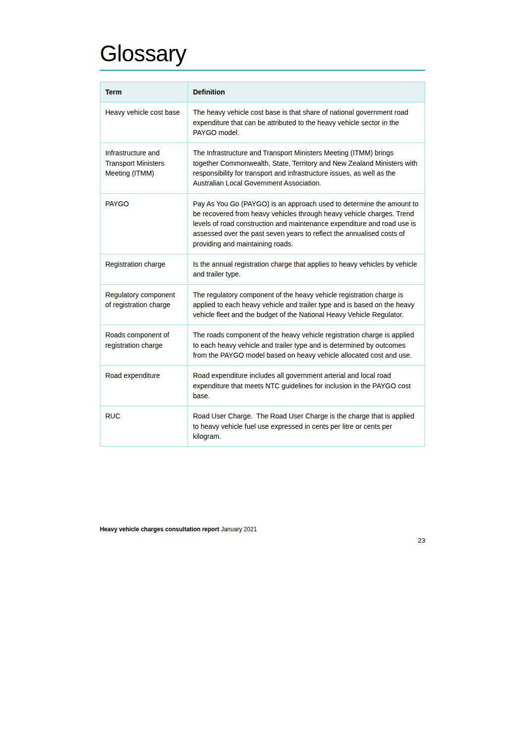Glossary
| Term | Definition |
| --- | --- |
| Heavy vehicle cost base | The heavy vehicle cost base is that share of national government road expenditure that can be attributed to the heavy vehicle sector in the PAYGO model. |
| Infrastructure and Transport Ministers Meeting (ITMM) | The Infrastructure and Transport Ministers Meeting (ITMM) brings together Commonwealth, State, Territory and New Zealand Ministers with responsibility for transport and infrastructure issues, as well as the Australian Local Government Association. |
| PAYGO | Pay As You Go (PAYGO) is an approach used to determine the amount to be recovered from heavy vehicles through heavy vehicle charges. Trend levels of road construction and maintenance expenditure and road use is assessed over the past seven years to reflect the annualised costs of providing and maintaining roads. |
| Registration charge | Is the annual registration charge that applies to heavy vehicles by vehicle and trailer type. |
| Regulatory component of registration charge | The regulatory component of the heavy vehicle registration charge is applied to each heavy vehicle and trailer type and is based on the heavy vehicle fleet and the budget of the National Heavy Vehicle Regulator. |
| Roads component of registration charge | The roads component of the heavy vehicle registration charge is applied to each heavy vehicle and trailer type and is determined by outcomes from the PAYGO model based on heavy vehicle allocated cost and use. |
| Road expenditure | Road expenditure includes all government arterial and local road expenditure that meets NTC guidelines for inclusion in the PAYGO cost base. |
| RUC | Road User Charge. The Road User Charge is the charge that is applied to heavy vehicle fuel use expressed in cents per litre or cents per kilogram. |
Heavy vehicle charges consultation report January 2021
23